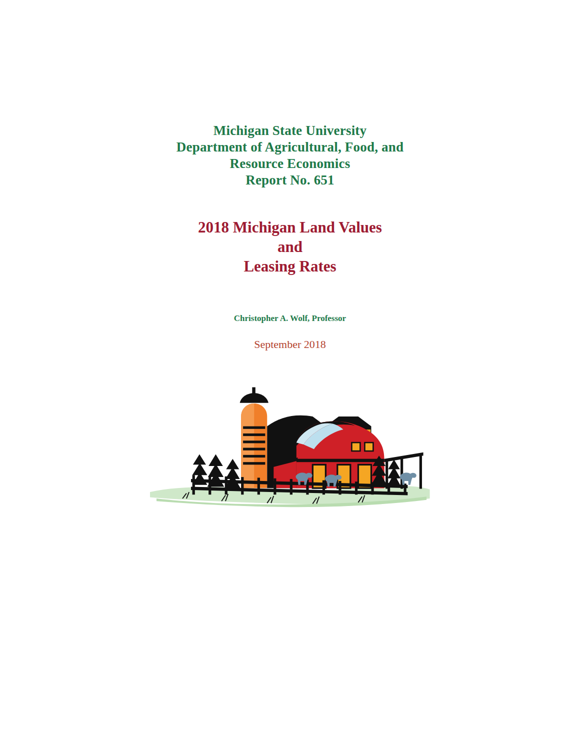Michigan State University Department of Agricultural, Food, and Resource Economics Report No. 651
2018 Michigan Land Values and Leasing Rates
Christopher A. Wolf, Professor
September 2018